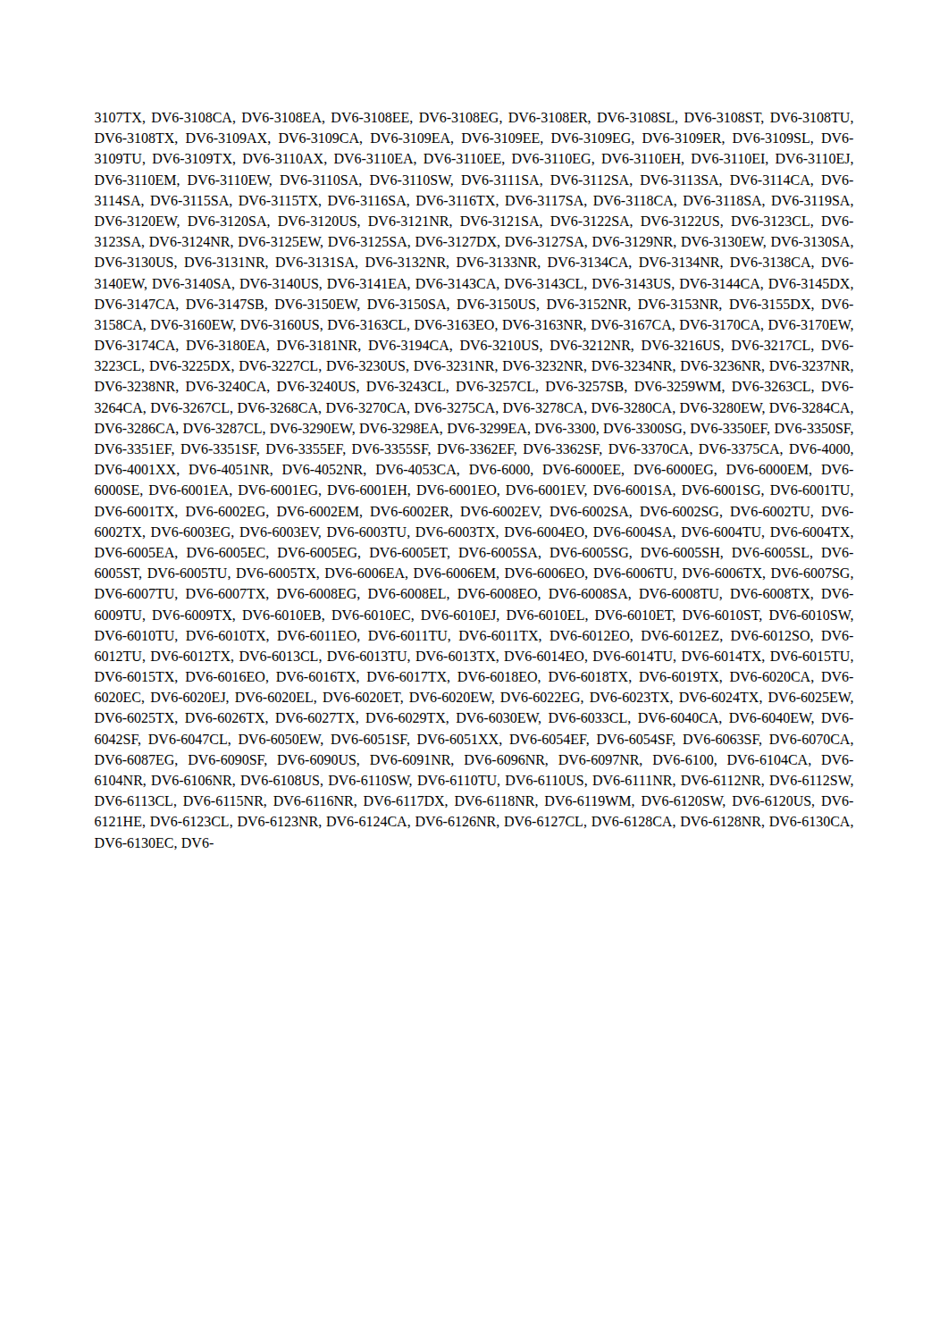3107TX, DV6-3108CA, DV6-3108EA, DV6-3108EE, DV6-3108EG, DV6-3108ER, DV6-3108SL, DV6-3108ST, DV6-3108TU, DV6-3108TX, DV6-3109AX, DV6-3109CA, DV6-3109EA, DV6-3109EE, DV6-3109EG, DV6-3109ER, DV6-3109SL, DV6-3109TU, DV6-3109TX, DV6-3110AX, DV6-3110EA, DV6-3110EE, DV6-3110EG, DV6-3110EH, DV6-3110EI, DV6-3110EJ, DV6-3110EM, DV6-3110EW, DV6-3110SA, DV6-3110SW, DV6-3111SA, DV6-3112SA, DV6-3113SA, DV6-3114CA, DV6-3114SA, DV6-3115SA, DV6-3115TX, DV6-3116SA, DV6-3116TX, DV6-3117SA, DV6-3118CA, DV6-3118SA, DV6-3119SA, DV6-3120EW, DV6-3120SA, DV6-3120US, DV6-3121NR, DV6-3121SA, DV6-3122SA, DV6-3122US, DV6-3123CL, DV6-3123SA, DV6-3124NR, DV6-3125EW, DV6-3125SA, DV6-3127DX, DV6-3127SA, DV6-3129NR, DV6-3130EW, DV6-3130SA, DV6-3130US, DV6-3131NR, DV6-3131SA, DV6-3132NR, DV6-3133NR, DV6-3134CA, DV6-3134NR, DV6-3138CA, DV6-3140EW, DV6-3140SA, DV6-3140US, DV6-3141EA, DV6-3143CA, DV6-3143CL, DV6-3143US, DV6-3144CA, DV6-3145DX, DV6-3147CA, DV6-3147SB, DV6-3150EW, DV6-3150SA, DV6-3150US, DV6-3152NR, DV6-3153NR, DV6-3155DX, DV6-3158CA, DV6-3160EW, DV6-3160US, DV6-3163CL, DV6-3163EO, DV6-3163NR, DV6-3167CA, DV6-3170CA, DV6-3170EW, DV6-3174CA, DV6-3180EA, DV6-3181NR, DV6-3194CA, DV6-3210US, DV6-3212NR, DV6-3216US, DV6-3217CL, DV6-3223CL, DV6-3225DX, DV6-3227CL, DV6-3230US, DV6-3231NR, DV6-3232NR, DV6-3234NR, DV6-3236NR, DV6-3237NR, DV6-3238NR, DV6-3240CA, DV6-3240US, DV6-3243CL, DV6-3257CL, DV6-3257SB, DV6-3259WM, DV6-3263CL, DV6-3264CA, DV6-3267CL, DV6-3268CA, DV6-3270CA, DV6-3275CA, DV6-3278CA, DV6-3280CA, DV6-3280EW, DV6-3284CA, DV6-3286CA, DV6-3287CL, DV6-3290EW, DV6-3298EA, DV6-3299EA, DV6-3300, DV6-3300SG, DV6-3350EF, DV6-3350SF, DV6-3351EF, DV6-3351SF, DV6-3355EF, DV6-3355SF, DV6-3362EF, DV6-3362SF, DV6-3370CA, DV6-3375CA, DV6-4000, DV6-4001XX, DV6-4051NR, DV6-4052NR, DV6-4053CA, DV6-6000, DV6-6000EE, DV6-6000EG, DV6-6000EM, DV6-6000SE, DV6-6001EA, DV6-6001EG, DV6-6001EH, DV6-6001EO, DV6-6001EV, DV6-6001SA, DV6-6001SG, DV6-6001TU, DV6-6001TX, DV6-6002EG, DV6-6002EM, DV6-6002ER, DV6-6002EV, DV6-6002SA, DV6-6002SG, DV6-6002TU, DV6-6002TX, DV6-6003EG, DV6-6003EV, DV6-6003TU, DV6-6003TX, DV6-6004EO, DV6-6004SA, DV6-6004TU, DV6-6004TX, DV6-6005EA, DV6-6005EC, DV6-6005EG, DV6-6005ET, DV6-6005SA, DV6-6005SG, DV6-6005SH, DV6-6005SL, DV6-6005ST, DV6-6005TU, DV6-6005TX, DV6-6006EA, DV6-6006EM, DV6-6006EO, DV6-6006TU, DV6-6006TX, DV6-6007SG, DV6-6007TU, DV6-6007TX, DV6-6008EG, DV6-6008EL, DV6-6008EO, DV6-6008SA, DV6-6008TU, DV6-6008TX, DV6-6009TU, DV6-6009TX, DV6-6010EB, DV6-6010EC, DV6-6010EJ, DV6-6010EL, DV6-6010ET, DV6-6010ST, DV6-6010SW, DV6-6010TU, DV6-6010TX, DV6-6011EO, DV6-6011TU, DV6-6011TX, DV6-6012EO, DV6-6012EZ, DV6-6012SO, DV6-6012TU, DV6-6012TX, DV6-6013CL, DV6-6013TU, DV6-6013TX, DV6-6014EO, DV6-6014TU, DV6-6014TX, DV6-6015TU, DV6-6015TX, DV6-6016EO, DV6-6016TX, DV6-6017TX, DV6-6018EO, DV6-6018TX, DV6-6019TX, DV6-6020CA, DV6-6020EC, DV6-6020EJ, DV6-6020EL, DV6-6020ET, DV6-6020EW, DV6-6022EG, DV6-6023TX, DV6-6024TX, DV6-6025EW, DV6-6025TX, DV6-6026TX, DV6-6027TX, DV6-6029TX, DV6-6030EW, DV6-6033CL, DV6-6040CA, DV6-6040EW, DV6-6042SF, DV6-6047CL, DV6-6050EW, DV6-6051SF, DV6-6051XX, DV6-6054EF, DV6-6054SF, DV6-6063SF, DV6-6070CA, DV6-6087EG, DV6-6090SF, DV6-6090US, DV6-6091NR, DV6-6096NR, DV6-6097NR, DV6-6100, DV6-6104CA, DV6-6104NR, DV6-6106NR, DV6-6108US, DV6-6110SW, DV6-6110TU, DV6-6110US, DV6-6111NR, DV6-6112NR, DV6-6112SW, DV6-6113CL, DV6-6115NR, DV6-6116NR, DV6-6117DX, DV6-6118NR, DV6-6119WM, DV6-6120SW, DV6-6120US, DV6-6121HE, DV6-6123CL, DV6-6123NR, DV6-6124CA, DV6-6126NR, DV6-6127CL, DV6-6128CA, DV6-6128NR, DV6-6130CA, DV6-6130EC, DV6-